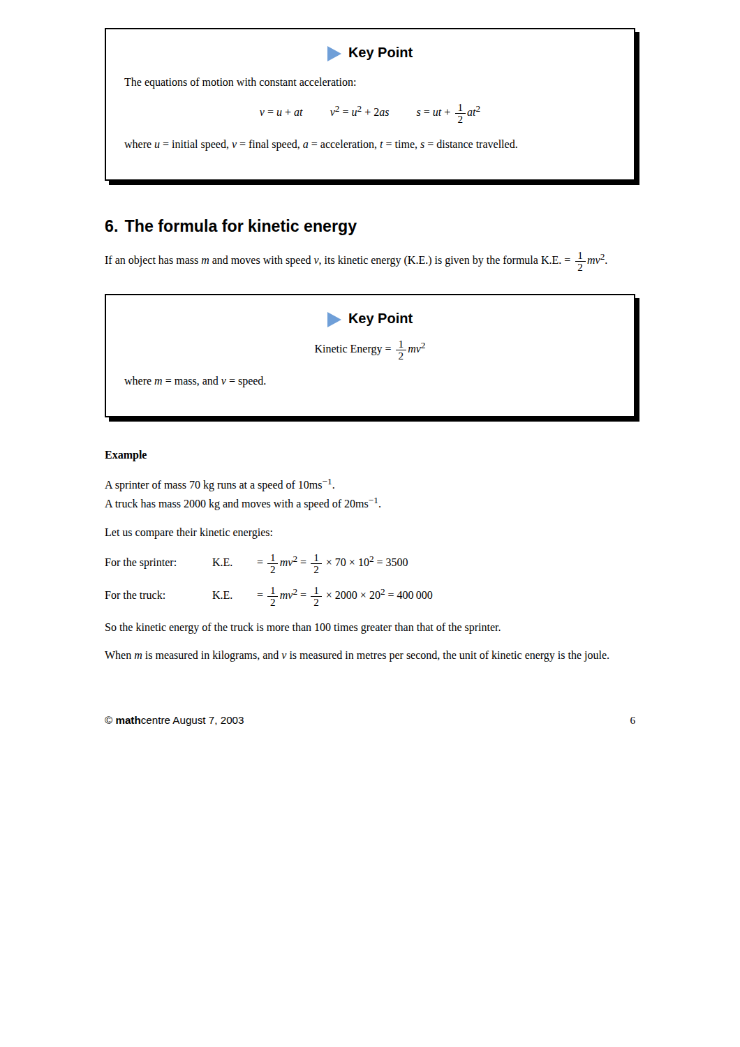Key Point
The equations of motion with constant acceleration:
v = u + at v2 = u2 + 2as s = ut + 12 at2
where u = initial speed, v = final speed, a = acceleration, t = time, s = distance travelled.
6. The formula for kinetic energy
If an object has mass m and moves with speed v, its kinetic energy (K.E.) is given by the formula K.E. = 12 mv2.
Key Point
Kinetic Energy = 12 mv2
where m = mass, and v = speed.
Example
A sprinter of mass 70 kg runs at a speed of 10ms−1.
A truck has mass 2000 kg and moves with a speed of 20ms−1.
Let us compare their kinetic energies:
For the sprinter: K.E. = 12 mv2 = 12 × 70 × 102 = 3500
For the truck: K.E. = 12 mv2 = 12 × 2000 × 202 = 400 000
So the kinetic energy of the truck is more than 100 times greater than that of the sprinter.
When m is measured in kilograms, and v is measured in metres per second, the unit of kinetic energy is the joule.
© mathcentre August 7, 2003 6